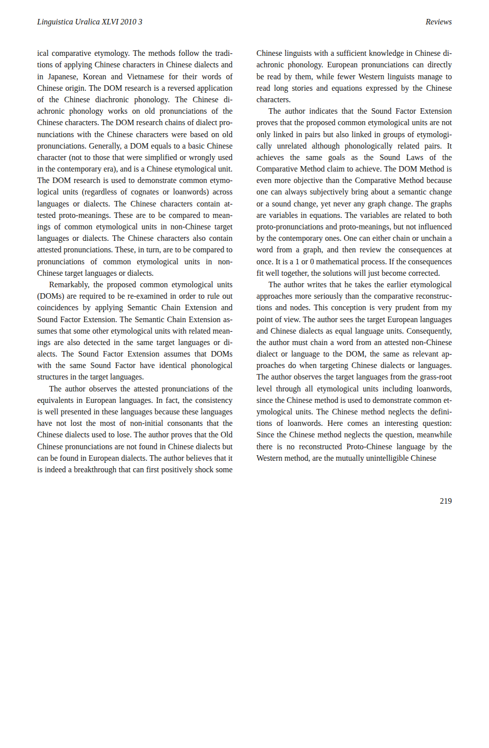Linguistica Uralica XLVI 2010 3 Reviews
ical comparative etymology. The methods follow the traditions of applying Chinese characters in Chinese dialects and in Japanese, Korean and Vietnamese for their words of Chinese origin. The DOM research is a reversed application of the Chinese diachronic phonology. The Chinese diachronic phonology works on old pronunciations of the Chinese characters. The DOM research chains of dialect pronunciations with the Chinese characters were based on old pronunciations. Generally, a DOM equals to a basic Chinese character (not to those that were simplified or wrongly used in the contemporary era), and is a Chinese etymological unit. The DOM research is used to demonstrate common etymological units (regardless of cognates or loanwords) across languages or dialects. The Chinese characters contain attested proto-meanings. These are to be compared to meanings of common etymological units in non-Chinese target languages or dialects. The Chinese characters also contain attested pronunciations. These, in turn, are to be compared to pronunciations of common etymological units in non-Chinese target languages or dialects.
Remarkably, the proposed common etymological units (DOMs) are required to be re-examined in order to rule out coincidences by applying Semantic Chain Extension and Sound Factor Extension. The Semantic Chain Extension assumes that some other etymological units with related meanings are also detected in the same target languages or dialects. The Sound Factor Extension assumes that DOMs with the same Sound Factor have identical phonological structures in the target languages.
The author observes the attested pronunciations of the equivalents in European languages. In fact, the consistency is well presented in these languages because these languages have not lost the most of non-initial consonants that the Chinese dialects used to lose. The author proves that the Old Chinese pronunciations are not found in Chinese dialects but can be found in European dialects. The author believes that it is indeed a breakthrough that can first positively shock some Chinese linguists with a sufficient knowledge in Chinese diachronic phonology. European pronunciations can directly be read by them, while fewer Western linguists manage to read long stories and equations expressed by the Chinese characters.
The author indicates that the Sound Factor Extension proves that the proposed common etymological units are not only linked in pairs but also linked in groups of etymologically unrelated although phonologically related pairs. It achieves the same goals as the Sound Laws of the Comparative Method claim to achieve. The DOM Method is even more objective than the Comparative Method because one can always subjectively bring about a semantic change or a sound change, yet never any graph change. The graphs are variables in equations. The variables are related to both proto-pronunciations and proto-meanings, but not influenced by the contemporary ones. One can either chain or unchain a word from a graph, and then review the consequences at once. It is a 1 or 0 mathematical process. If the consequences fit well together, the solutions will just become corrected.
The author writes that he takes the earlier etymological approaches more seriously than the comparative reconstructions and nodes. This conception is very prudent from my point of view. The author sees the target European languages and Chinese dialects as equal language units. Consequently, the author must chain a word from an attested non-Chinese dialect or language to the DOM, the same as relevant approaches do when targeting Chinese dialects or languages. The author observes the target languages from the grass-root level through all etymological units including loanwords, since the Chinese method is used to demonstrate common etymological units. The Chinese method neglects the definitions of loanwords. Here comes an interesting question: Since the Chinese method neglects the question, meanwhile there is no reconstructed Proto-Chinese language by the Western method, are the mutually unintelligible Chinese
219